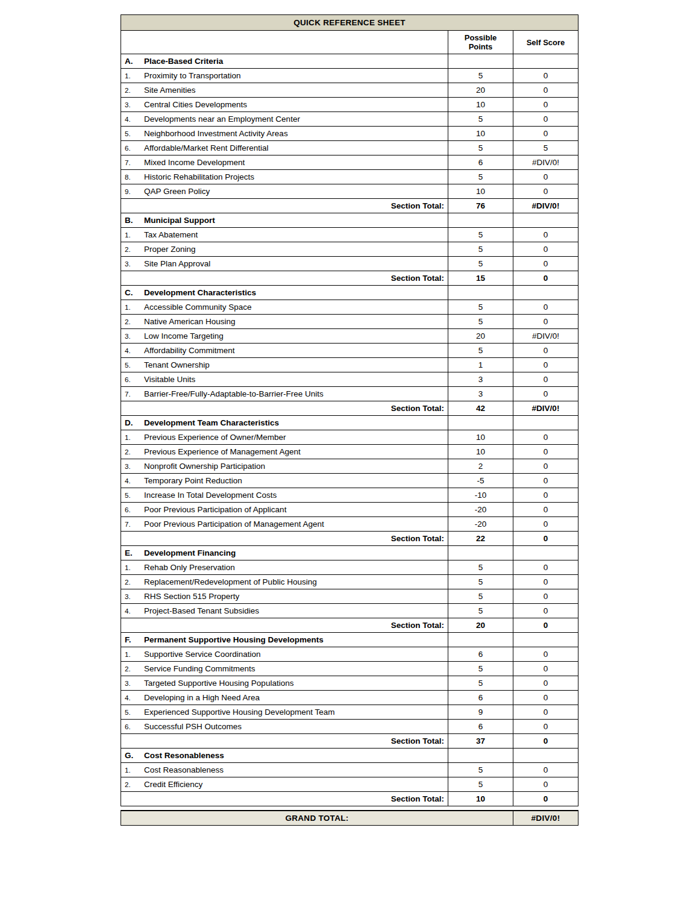QUICK REFERENCE SHEET
| | Possible Points | Self Score |
| --- | --- | --- |
| A. | Place-Based Criteria | | |
| 1. | Proximity to Transportation | 5 | 0 |
| 2. | Site Amenities | 20 | 0 |
| 3. | Central Cities Developments | 10 | 0 |
| 4. | Developments near an Employment Center | 5 | 0 |
| 5. | Neighborhood Investment Activity Areas | 10 | 0 |
| 6. | Affordable/Market Rent Differential | 5 | 5 |
| 7. | Mixed Income Development | 6 | #DIV/0! |
| 8. | Historic Rehabilitation Projects | 5 | 0 |
| 9. | QAP Green Policy | 10 | 0 |
| Section Total: | 76 | #DIV/0! |
| B. | Municipal Support | | |
| 1. | Tax Abatement | 5 | 0 |
| 2. | Proper Zoning | 5 | 0 |
| 3. | Site Plan Approval | 5 | 0 |
| Section Total: | 15 | 0 |
| C. | Development Characteristics | | |
| 1. | Accessible Community Space | 5 | 0 |
| 2. | Native American Housing | 5 | 0 |
| 3. | Low Income Targeting | 20 | #DIV/0! |
| 4. | Affordability Commitment | 5 | 0 |
| 5. | Tenant Ownership | 1 | 0 |
| 6. | Visitable Units | 3 | 0 |
| 7. | Barrier-Free/Fully-Adaptable-to-Barrier-Free Units | 3 | 0 |
| Section Total: | 42 | #DIV/0! |
| D. | Development Team Characteristics | | |
| 1. | Previous Experience of Owner/Member | 10 | 0 |
| 2. | Previous Experience of Management Agent | 10 | 0 |
| 3. | Nonprofit Ownership Participation | 2 | 0 |
| 4. | Temporary Point Reduction | -5 | 0 |
| 5. | Increase In Total Development Costs | -10 | 0 |
| 6. | Poor Previous Participation of Applicant | -20 | 0 |
| 7. | Poor Previous Participation of Management Agent | -20 | 0 |
| Section Total: | 22 | 0 |
| E. | Development Financing | | |
| 1. | Rehab Only Preservation | 5 | 0 |
| 2. | Replacement/Redevelopment of Public Housing | 5 | 0 |
| 3. | RHS Section 515 Property | 5 | 0 |
| 4. | Project-Based Tenant Subsidies | 5 | 0 |
| Section Total: | 20 | 0 |
| F. | Permanent Supportive Housing Developments | | |
| 1. | Supportive Service Coordination | 6 | 0 |
| 2. | Service Funding Commitments | 5 | 0 |
| 3. | Targeted Supportive Housing Populations | 5 | 0 |
| 4. | Developing in a High Need Area | 6 | 0 |
| 5. | Experienced Supportive Housing Development Team | 9 | 0 |
| 6. | Successful PSH Outcomes | 6 | 0 |
| Section Total: | 37 | 0 |
| G. | Cost Resonableness | | |
| 1. | Cost Reasonableness | 5 | 0 |
| 2. | Credit Efficiency | 5 | 0 |
| Section Total: | 10 | 0 |
| GRAND TOTAL: | #DIV/0! |